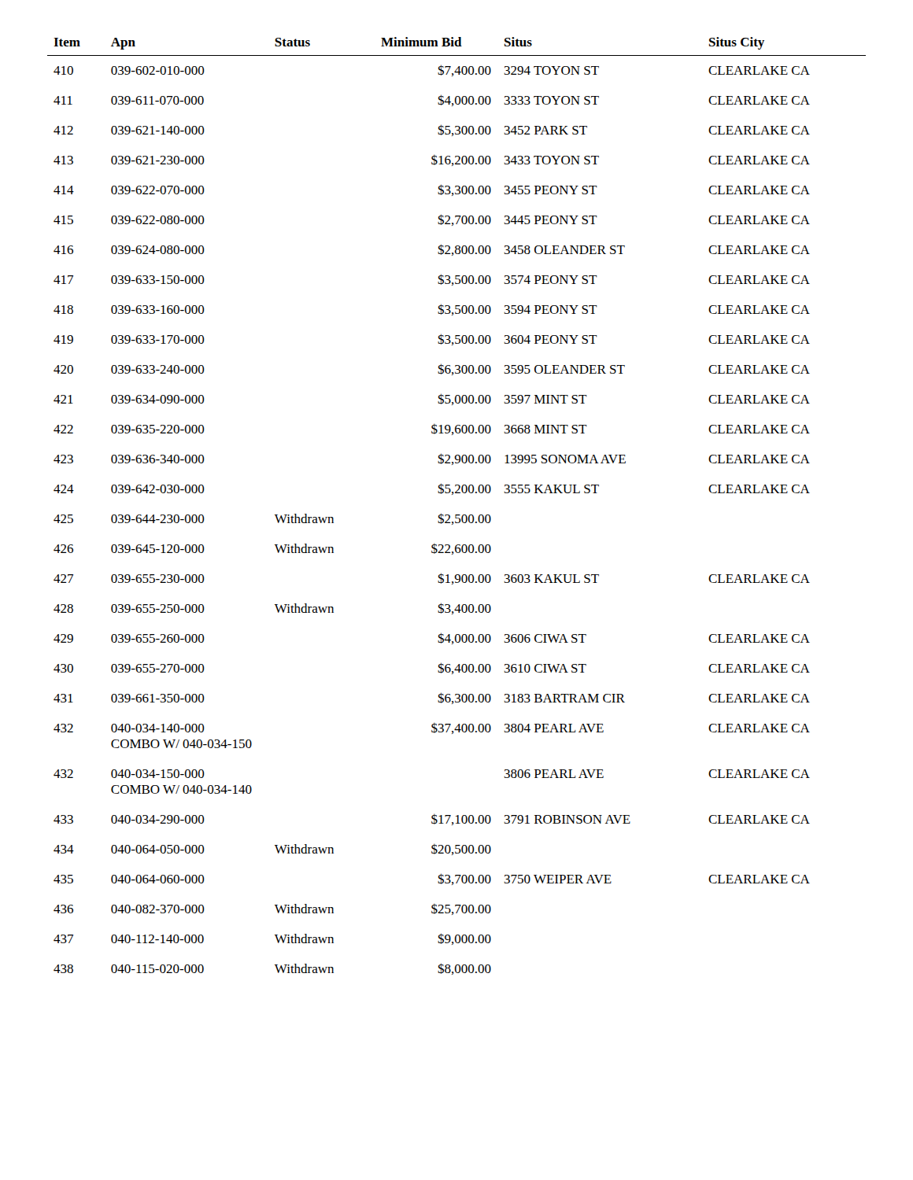| Item | Apn | Status | Minimum Bid | Situs | Situs City |
| --- | --- | --- | --- | --- | --- |
| 410 | 039-602-010-000 | | $7,400.00 | 3294 TOYON ST | CLEARLAKE CA |
| 411 | 039-611-070-000 | | $4,000.00 | 3333 TOYON ST | CLEARLAKE CA |
| 412 | 039-621-140-000 | | $5,300.00 | 3452 PARK ST | CLEARLAKE CA |
| 413 | 039-621-230-000 | | $16,200.00 | 3433 TOYON ST | CLEARLAKE CA |
| 414 | 039-622-070-000 | | $3,300.00 | 3455 PEONY ST | CLEARLAKE CA |
| 415 | 039-622-080-000 | | $2,700.00 | 3445 PEONY ST | CLEARLAKE CA |
| 416 | 039-624-080-000 | | $2,800.00 | 3458 OLEANDER ST | CLEARLAKE CA |
| 417 | 039-633-150-000 | | $3,500.00 | 3574 PEONY ST | CLEARLAKE CA |
| 418 | 039-633-160-000 | | $3,500.00 | 3594 PEONY ST | CLEARLAKE CA |
| 419 | 039-633-170-000 | | $3,500.00 | 3604 PEONY ST | CLEARLAKE CA |
| 420 | 039-633-240-000 | | $6,300.00 | 3595 OLEANDER ST | CLEARLAKE CA |
| 421 | 039-634-090-000 | | $5,000.00 | 3597 MINT ST | CLEARLAKE CA |
| 422 | 039-635-220-000 | | $19,600.00 | 3668 MINT ST | CLEARLAKE CA |
| 423 | 039-636-340-000 | | $2,900.00 | 13995 SONOMA AVE | CLEARLAKE CA |
| 424 | 039-642-030-000 | | $5,200.00 | 3555 KAKUL ST | CLEARLAKE CA |
| 425 | 039-644-230-000 | Withdrawn | $2,500.00 | | |
| 426 | 039-645-120-000 | Withdrawn | $22,600.00 | | |
| 427 | 039-655-230-000 | | $1,900.00 | 3603 KAKUL ST | CLEARLAKE CA |
| 428 | 039-655-250-000 | Withdrawn | $3,400.00 | | |
| 429 | 039-655-260-000 | | $4,000.00 | 3606 CIWA ST | CLEARLAKE CA |
| 430 | 039-655-270-000 | | $6,400.00 | 3610 CIWA ST | CLEARLAKE CA |
| 431 | 039-661-350-000 | | $6,300.00 | 3183 BARTRAM CIR | CLEARLAKE CA |
| 432 | 040-034-140-000 COMBO W/ 040-034-150 | | $37,400.00 | 3804 PEARL AVE | CLEARLAKE CA |
| 432 | 040-034-150-000 COMBO W/ 040-034-140 | | | 3806 PEARL AVE | CLEARLAKE CA |
| 433 | 040-034-290-000 | | $17,100.00 | 3791 ROBINSON AVE | CLEARLAKE CA |
| 434 | 040-064-050-000 | Withdrawn | $20,500.00 | | |
| 435 | 040-064-060-000 | | $3,700.00 | 3750 WEIPER AVE | CLEARLAKE CA |
| 436 | 040-082-370-000 | Withdrawn | $25,700.00 | | |
| 437 | 040-112-140-000 | Withdrawn | $9,000.00 | | |
| 438 | 040-115-020-000 | Withdrawn | $8,000.00 | | |